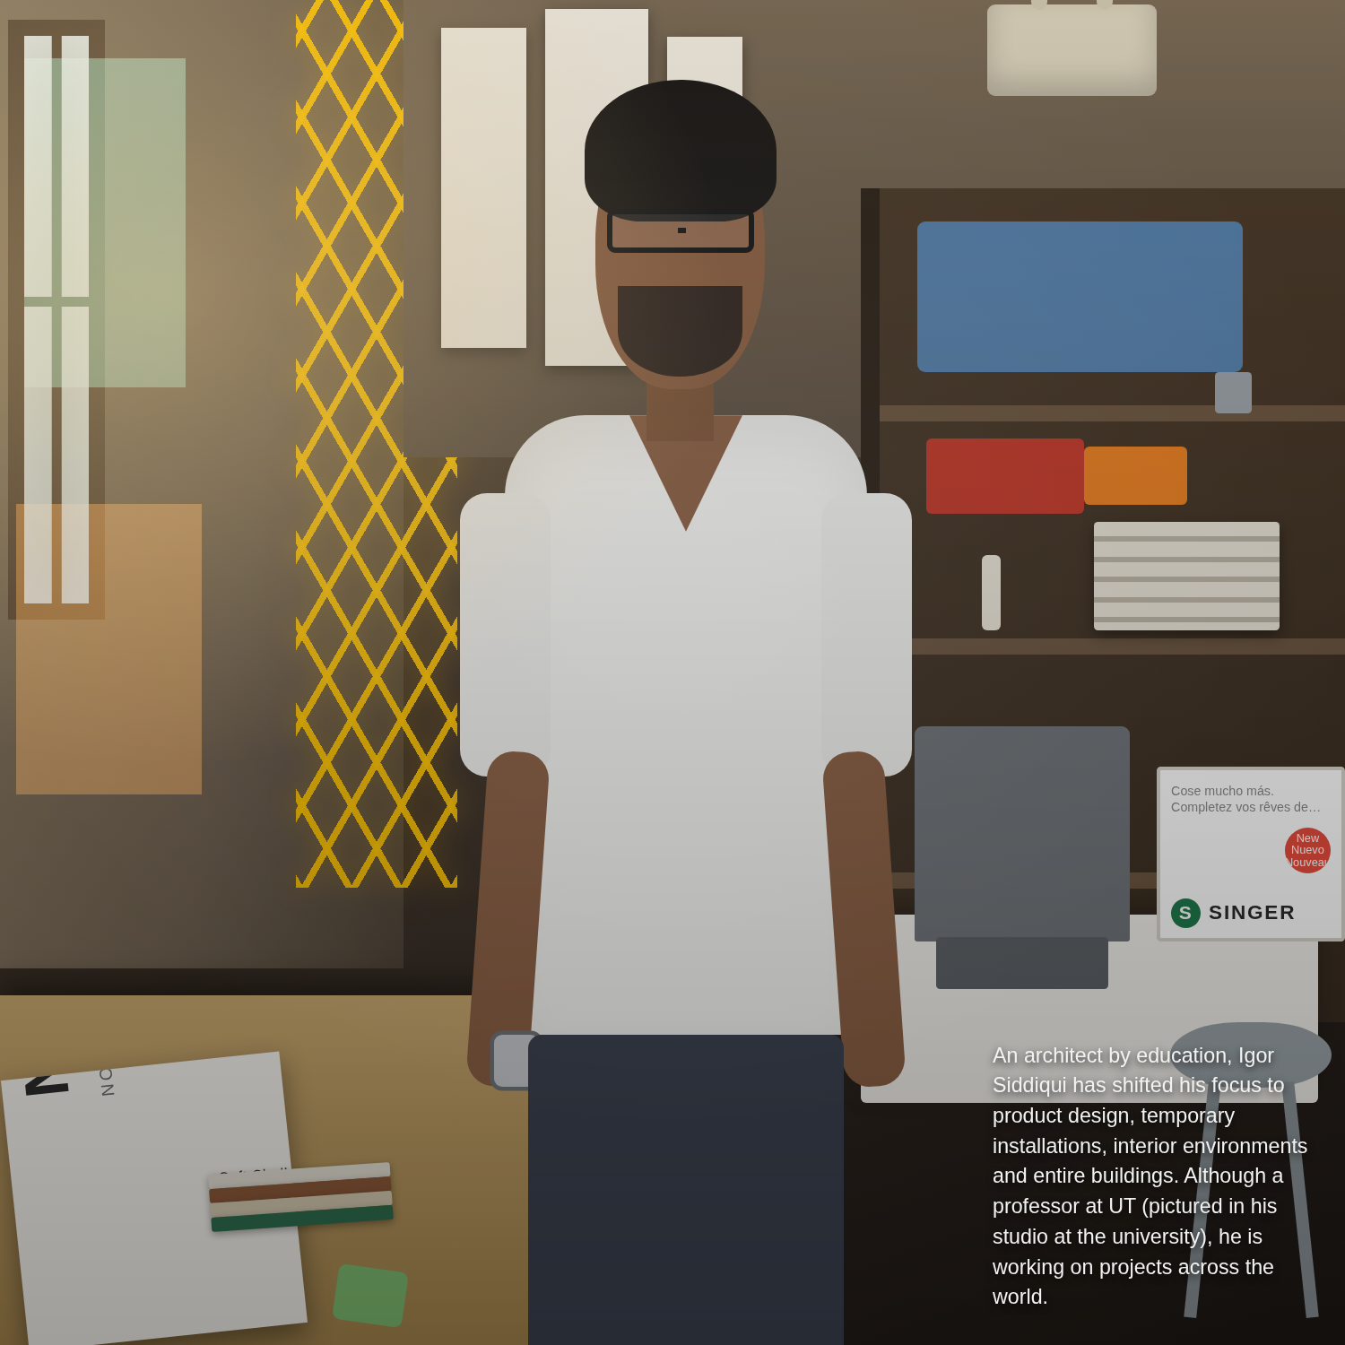Cose mucho más.
Completez vos rêves de…
New
Nuevo
Nouveau
S SINGER
NEW XS/S NO PRECEDENT
Soft Shell
An architect by education, Igor Siddiqui has shifted his focus to product design, temporary installations, interior environments and entire buildings. Although a professor at UT (pictured in his studio at the university), he is working on projects across the world.